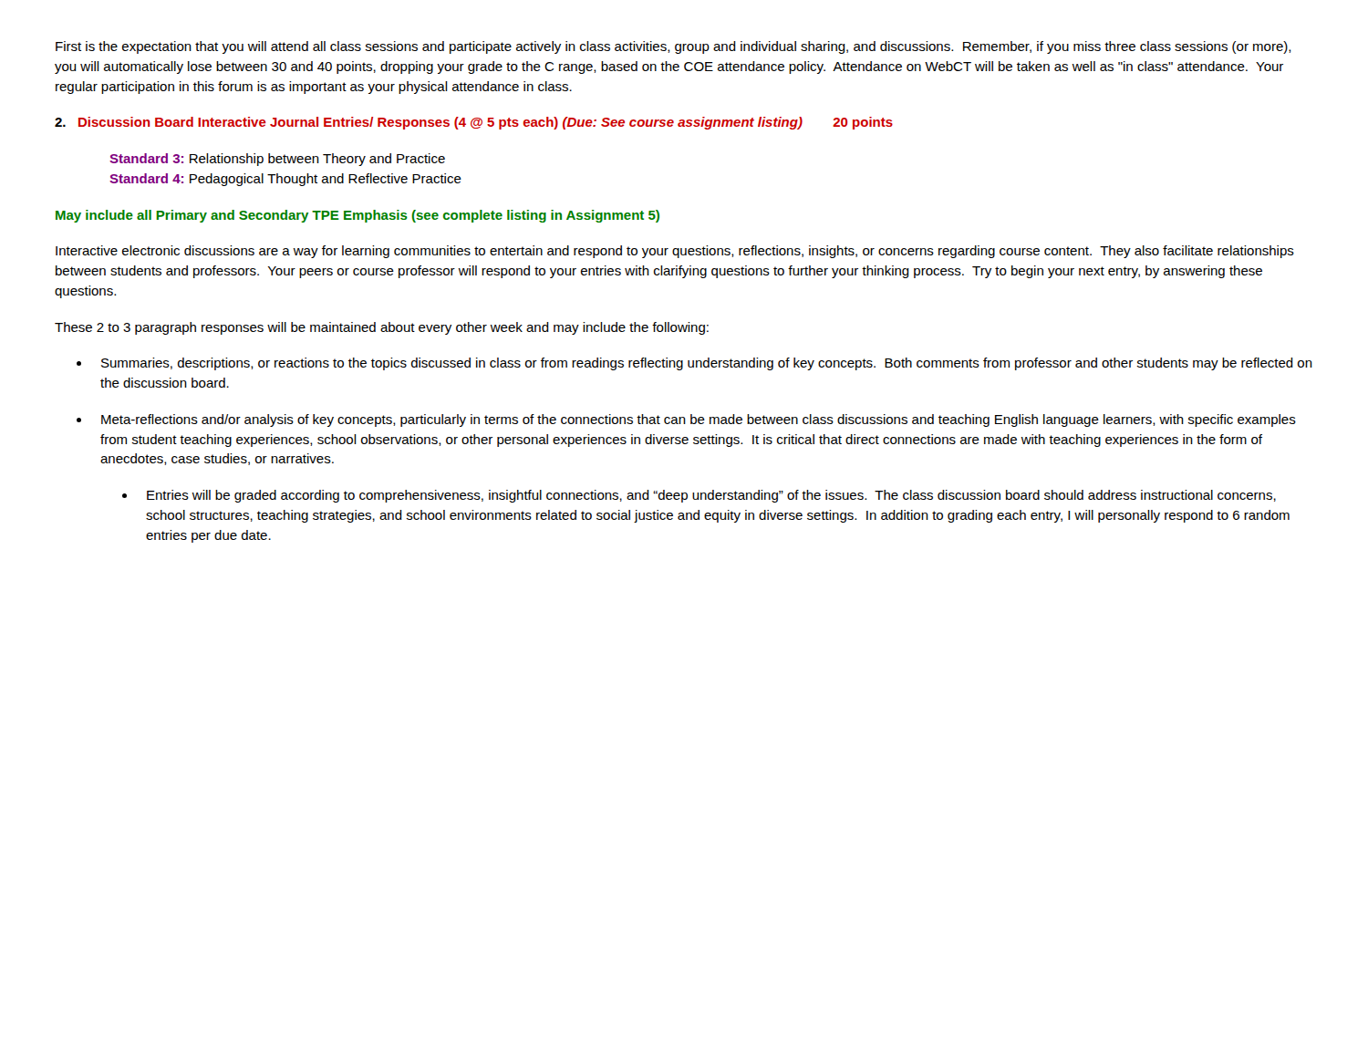First is the expectation that you will attend all class sessions and participate actively in class activities, group and individual sharing, and discussions. Remember, if you miss three class sessions (or more), you will automatically lose between 30 and 40 points, dropping your grade to the C range, based on the COE attendance policy. Attendance on WebCT will be taken as well as "in class" attendance. Your regular participation in this forum is as important as your physical attendance in class.
2. Discussion Board Interactive Journal Entries/ Responses (4 @ 5 pts each) (Due: See course assignment listing) 20 points
Standard 3: Relationship between Theory and Practice
Standard 4: Pedagogical Thought and Reflective Practice
May include all Primary and Secondary TPE Emphasis (see complete listing in Assignment 5)
Interactive electronic discussions are a way for learning communities to entertain and respond to your questions, reflections, insights, or concerns regarding course content. They also facilitate relationships between students and professors. Your peers or course professor will respond to your entries with clarifying questions to further your thinking process. Try to begin your next entry, by answering these questions.
These 2 to 3 paragraph responses will be maintained about every other week and may include the following:
Summaries, descriptions, or reactions to the topics discussed in class or from readings reflecting understanding of key concepts. Both comments from professor and other students may be reflected on the discussion board.
Meta-reflections and/or analysis of key concepts, particularly in terms of the connections that can be made between class discussions and teaching English language learners, with specific examples from student teaching experiences, school observations, or other personal experiences in diverse settings. It is critical that direct connections are made with teaching experiences in the form of anecdotes, case studies, or narratives.
Entries will be graded according to comprehensiveness, insightful connections, and “deep understanding” of the issues. The class discussion board should address instructional concerns, school structures, teaching strategies, and school environments related to social justice and equity in diverse settings. In addition to grading each entry, I will personally respond to 6 random entries per due date.